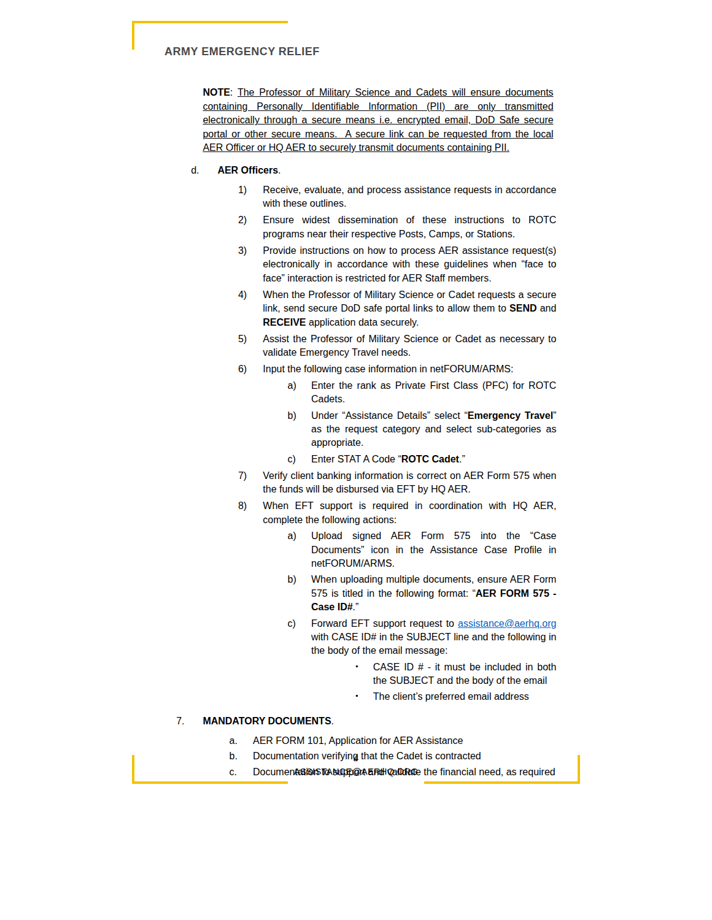ARMY EMERGENCY RELIEF
NOTE: The Professor of Military Science and Cadets will ensure documents containing Personally Identifiable Information (PII) are only transmitted electronically through a secure means i.e. encrypted email, DoD Safe secure portal or other secure means. A secure link can be requested from the local AER Officer or HQ AER to securely transmit documents containing PII.
d. AER Officers.
1) Receive, evaluate, and process assistance requests in accordance with these outlines.
2) Ensure widest dissemination of these instructions to ROTC programs near their respective Posts, Camps, or Stations.
3) Provide instructions on how to process AER assistance request(s) electronically in accordance with these guidelines when “face to face” interaction is restricted for AER Staff members.
4) When the Professor of Military Science or Cadet requests a secure link, send secure DoD safe portal links to allow them to SEND and RECEIVE application data securely.
5) Assist the Professor of Military Science or Cadet as necessary to validate Emergency Travel needs.
6) Input the following case information in netFORUM/ARMS:
a) Enter the rank as Private First Class (PFC) for ROTC Cadets.
b) Under “Assistance Details” select “Emergency Travel” as the request category and select sub-categories as appropriate.
c) Enter STAT A Code “ROTC Cadet.”
7) Verify client banking information is correct on AER Form 575 when the funds will be disbursed via EFT by HQ AER.
8) When EFT support is required in coordination with HQ AER, complete the following actions:
a) Upload signed AER Form 575 into the “Case Documents” icon in the Assistance Case Profile in netFORUM/ARMS.
b) When uploading multiple documents, ensure AER Form 575 is titled in the following format: “AER FORM 575 - Case ID#.”
c) Forward EFT support request to assistance@aerhq.org with CASE ID# in the SUBJECT line and the following in the body of the email message:
▪CASE ID # - it must be included in both the SUBJECT and the body of the email
▪The client’s preferred email address
7.
MANDATORY DOCUMENTS
.
a. AER FORM 101, Application for AER Assistance
b. Documentation verifying that the Cadet is contracted
c. Documentation to support and validate the financial need, as required
4
ASSISTANCE@AERHQ.ORG